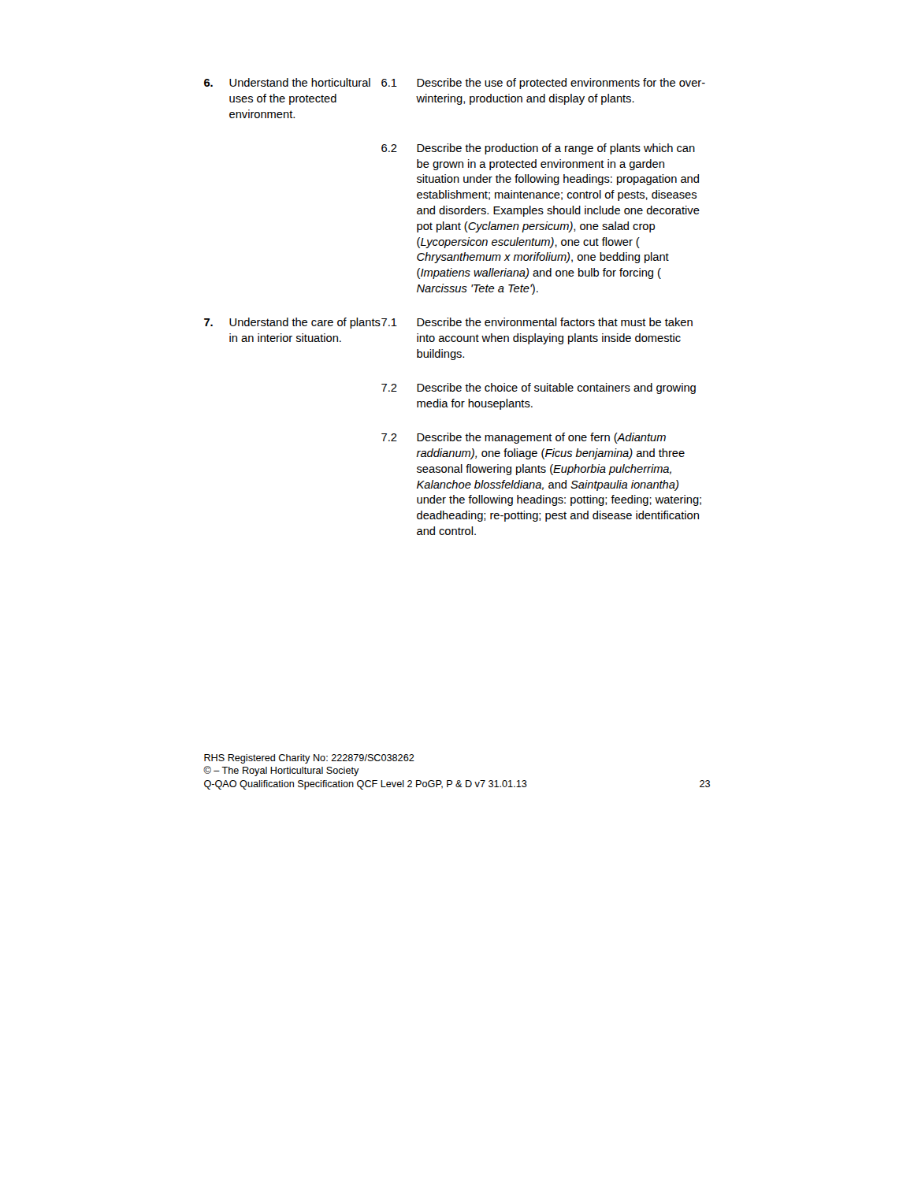| 6. | Understand the horticultural uses of the protected environment. | 6.1 | Describe the use of protected environments for the over-wintering, production and display of plants. |
| | | 6.2 | Describe the production of a range of plants which can be grown in a protected environment in a garden situation under the following headings: propagation and establishment; maintenance; control of pests, diseases and disorders. Examples should include one decorative pot plant ( Cyclamen persicum) , one salad crop ( Lycopersicon esculentum) , one cut flower ( Chrysanthemum x morifolium) , one bedding plant ( Impatiens walleriana) and one bulb for forcing ( Narcissus 'Tete a Tete' ). |
| 7. | Understand the care of plants in an interior situation. | 7.1 | Describe the environmental factors that must be taken into account when displaying plants inside domestic buildings. |
| | | 7.2 | Describe the choice of suitable containers and growing media for houseplants. |
| | | 7.2 | Describe the management of one fern ( Adiantum raddianum), one foliage ( Ficus benjamina) and three seasonal flowering plants ( Euphorbia pulcherrima, Kalanchoe blossfeldiana, and Saintpaulia ionantha) under the following headings: potting; feeding; watering; deadheading; re-potting; pest and disease identification and control. |
RHS Registered Charity No: 222879/SC038262 © – The Royal Horticultural Society Q-QAO Qualification Specification QCF Level 2 PoGP, P & D v7 31.01.13 23